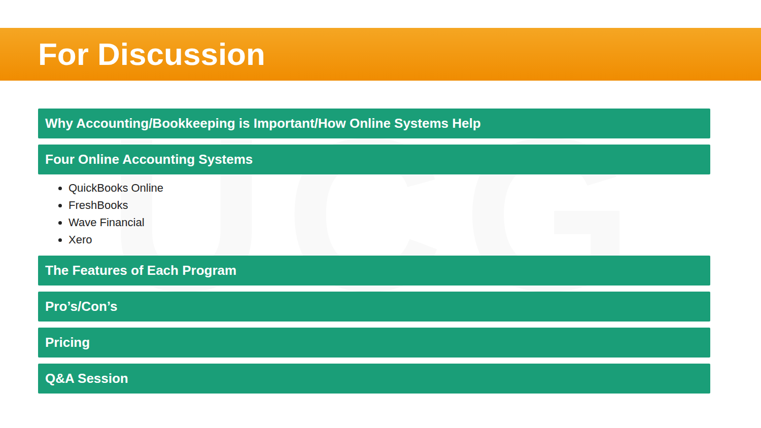UCG
For Discussion
Why Accounting/Bookkeeping is Important/How Online Systems Help
Four Online Accounting Systems
QuickBooks Online
FreshBooks
Wave Financial
Xero
The Features of Each Program
Pro’s/Con’s
Pricing
Q&A Session